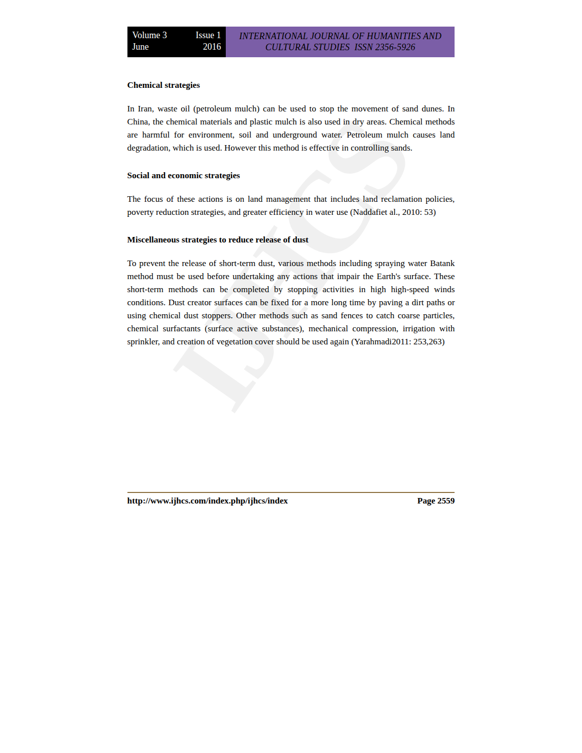IJHCS
| Volume 3 | Issue 1 |
| June | 2016 |
INTERNATIONAL JOURNAL OF HUMANITIES AND
CULTURAL STUDIES ISSN 2356-5926
Chemical strategies
In Iran, waste oil (petroleum mulch) can be used to stop the movement of sand dunes. In China, the chemical materials and plastic mulch is also used in dry areas. Chemical methods are harmful for environment, soil and underground water. Petroleum mulch causes land degradation, which is used. However this method is effective in controlling sands.
Social and economic strategies
The focus of these actions is on land management that includes land reclamation policies, poverty reduction strategies, and greater efficiency in water use (Naddafiet al., 2010: 53)
Miscellaneous strategies to reduce release of dust
To prevent the release of short-term dust, various methods including spraying water Batank method must be used before undertaking any actions that impair the Earth's surface. These short-term methods can be completed by stopping activities in high high-speed winds conditions. Dust creator surfaces can be fixed for a more long time by paving a dirt paths or using chemical dust stoppers. Other methods such as sand fences to catch coarse particles, chemical surfactants (surface active substances), mechanical compression, irrigation with sprinkler, and creation of vegetation cover should be used again (Yarahmadi2011: 253,263)
http://www.ijhcs.com/index.php/ijhcs/index
Page 2559